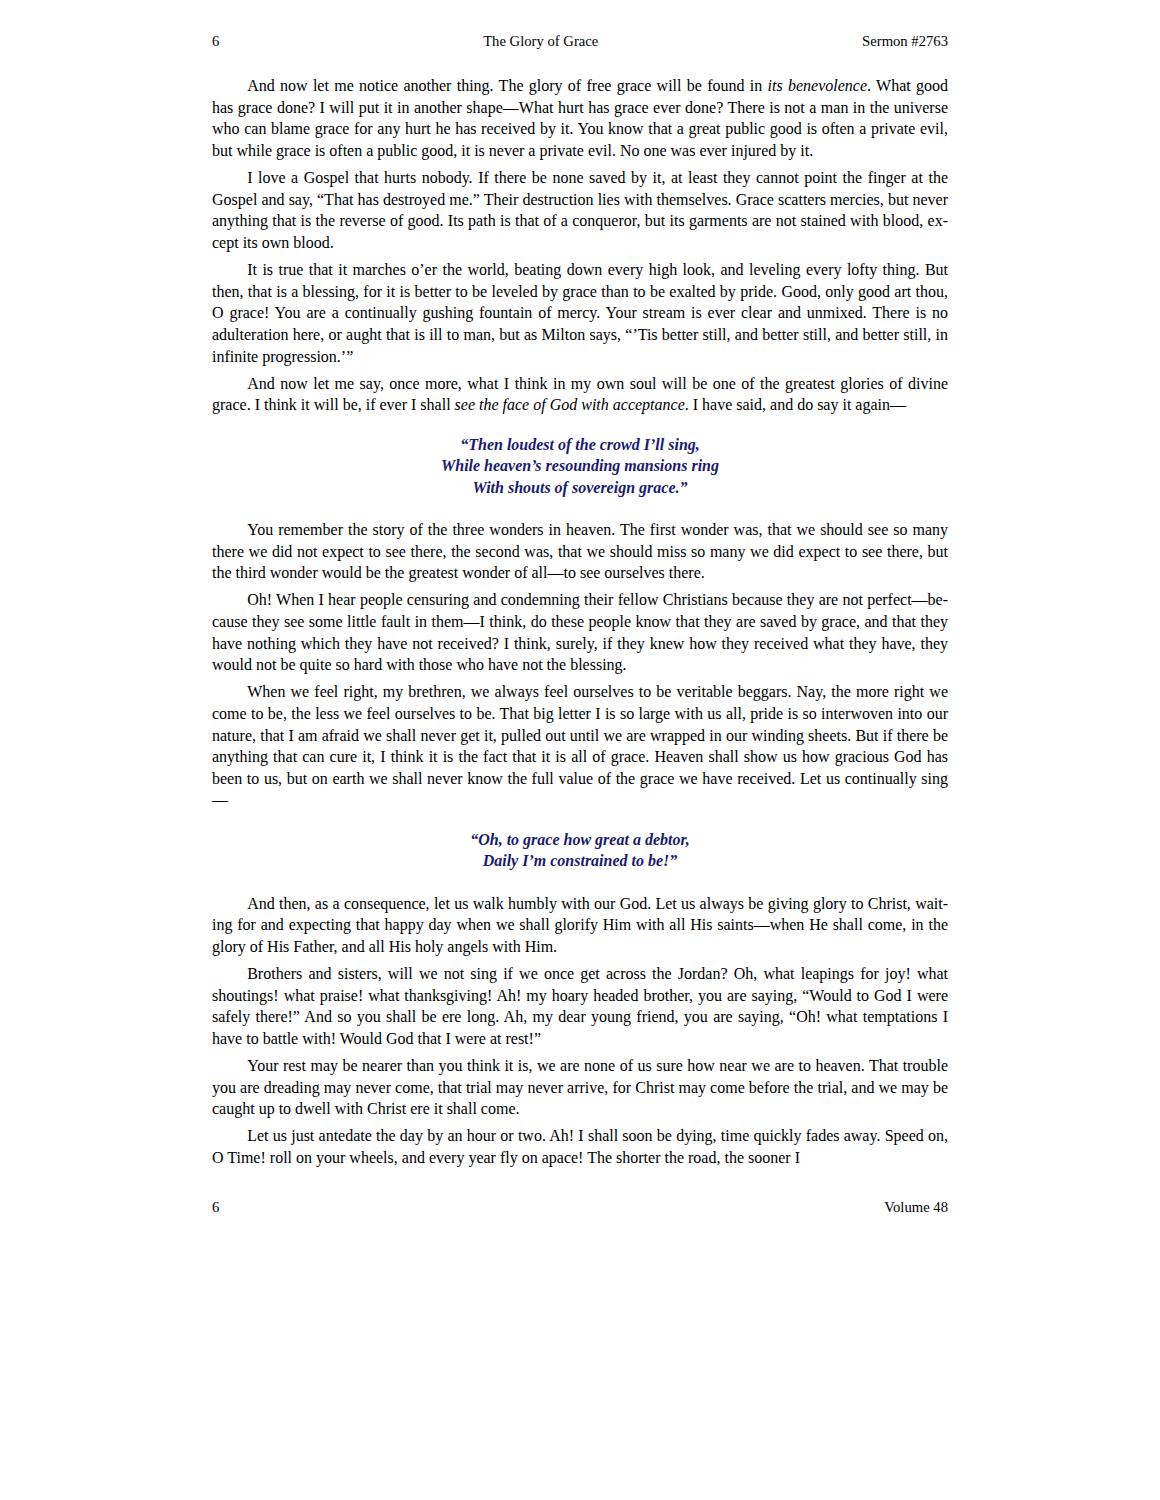6 The Glory of Grace Sermon #2763
And now let me notice another thing. The glory of free grace will be found in its benevolence. What good has grace done? I will put it in another shape—What hurt has grace ever done? There is not a man in the universe who can blame grace for any hurt he has received by it. You know that a great public good is often a private evil, but while grace is often a public good, it is never a private evil. No one was ever injured by it.
I love a Gospel that hurts nobody. If there be none saved by it, at least they cannot point the finger at the Gospel and say, “That has destroyed me.” Their destruction lies with themselves. Grace scatters mercies, but never anything that is the reverse of good. Its path is that of a conqueror, but its garments are not stained with blood, except its own blood.
It is true that it marches o’er the world, beating down every high look, and leveling every lofty thing. But then, that is a blessing, for it is better to be leveled by grace than to be exalted by pride. Good, only good art thou, O grace! You are a continually gushing fountain of mercy. Your stream is ever clear and unmixed. There is no adulteration here, or aught that is ill to man, but as Milton says, “’Tis better still, and better still, and better still, in infinite progression.’”
And now let me say, once more, what I think in my own soul will be one of the greatest glories of divine grace. I think it will be, if ever I shall see the face of God with acceptance. I have said, and do say it again—
“Then loudest of the crowd I’ll sing,
While heaven’s resounding mansions ring
With shouts of sovereign grace.”
You remember the story of the three wonders in heaven. The first wonder was, that we should see so many there we did not expect to see there, the second was, that we should miss so many we did expect to see there, but the third wonder would be the greatest wonder of all—to see ourselves there.
Oh! When I hear people censuring and condemning their fellow Christians because they are not perfect—because they see some little fault in them—I think, do these people know that they are saved by grace, and that they have nothing which they have not received? I think, surely, if they knew how they received what they have, they would not be quite so hard with those who have not the blessing.
When we feel right, my brethren, we always feel ourselves to be veritable beggars. Nay, the more right we come to be, the less we feel ourselves to be. That big letter I is so large with us all, pride is so interwoven into our nature, that I am afraid we shall never get it, pulled out until we are wrapped in our winding sheets. But if there be anything that can cure it, I think it is the fact that it is all of grace. Heaven shall show us how gracious God has been to us, but on earth we shall never know the full value of the grace we have received. Let us continually sing—
“Oh, to grace how great a debtor,
Daily I’m constrained to be!”
And then, as a consequence, let us walk humbly with our God. Let us always be giving glory to Christ, waiting for and expecting that happy day when we shall glorify Him with all His saints—when He shall come, in the glory of His Father, and all His holy angels with Him.
Brothers and sisters, will we not sing if we once get across the Jordan? Oh, what leapings for joy! what shoutings! what praise! what thanksgiving! Ah! my hoary headed brother, you are saying, “Would to God I were safely there!” And so you shall be ere long. Ah, my dear young friend, you are saying, “Oh! what temptations I have to battle with! Would God that I were at rest!”
Your rest may be nearer than you think it is, we are none of us sure how near we are to heaven. That trouble you are dreading may never come, that trial may never arrive, for Christ may come before the trial, and we may be caught up to dwell with Christ ere it shall come.
Let us just antedate the day by an hour or two. Ah! I shall soon be dying, time quickly fades away. Speed on, O Time! roll on your wheels, and every year fly on apace! The shorter the road, the sooner I
6 Volume 48